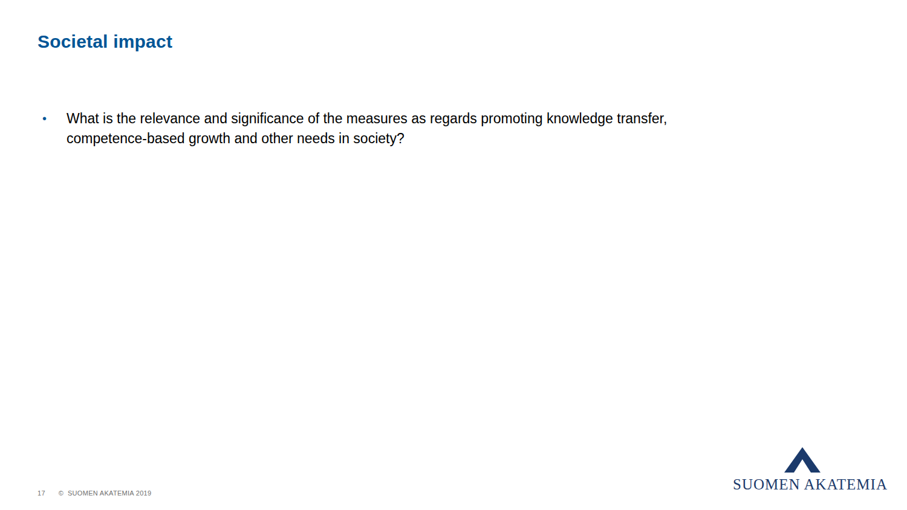Societal impact
What is the relevance and significance of the measures as regards promoting knowledge transfer, competence-based growth and other needs in society?
17© SUOMEN AKATEMIA 2019
SUOMEN AKATEMIA